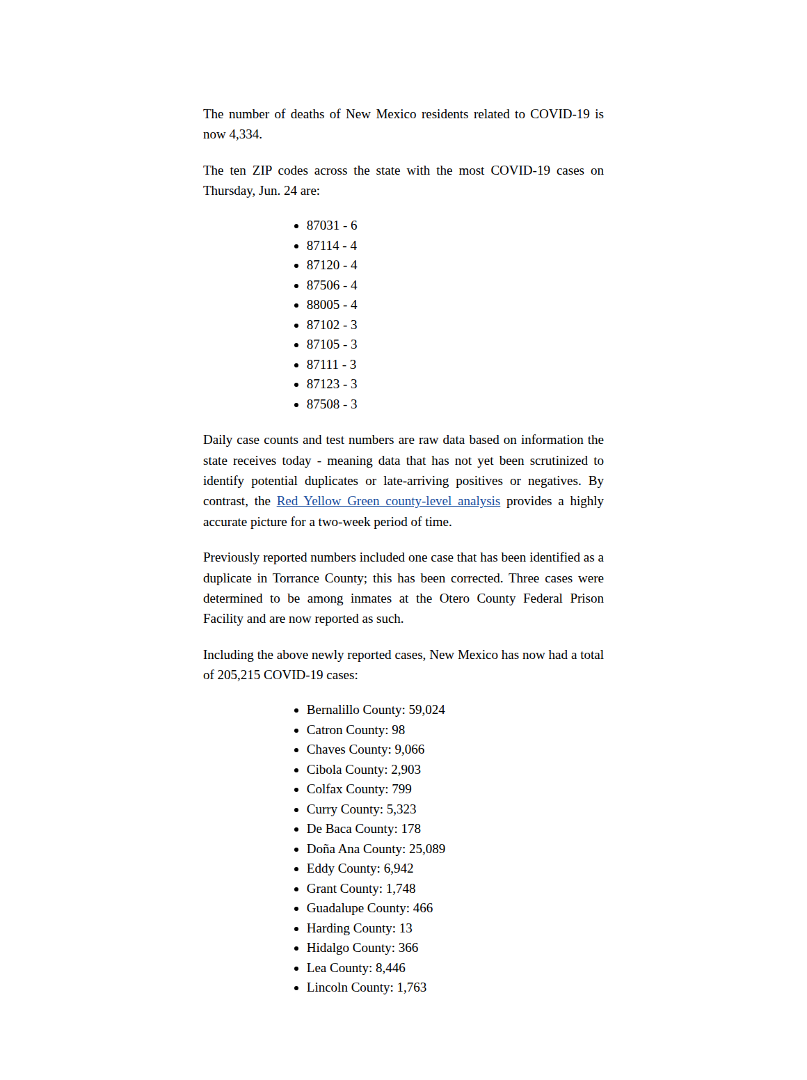The number of deaths of New Mexico residents related to COVID-19 is now 4,334.
The ten ZIP codes across the state with the most COVID-19 cases on Thursday, Jun. 24 are:
87031 - 6
87114 - 4
87120 - 4
87506 - 4
88005 - 4
87102 - 3
87105 - 3
87111 - 3
87123 - 3
87508 - 3
Daily case counts and test numbers are raw data based on information the state receives today - meaning data that has not yet been scrutinized to identify potential duplicates or late-arriving positives or negatives. By contrast, the Red Yellow Green county-level analysis provides a highly accurate picture for a two-week period of time.
Previously reported numbers included one case that has been identified as a duplicate in Torrance County; this has been corrected. Three cases were determined to be among inmates at the Otero County Federal Prison Facility and are now reported as such.
Including the above newly reported cases, New Mexico has now had a total of 205,215 COVID-19 cases:
Bernalillo County: 59,024
Catron County: 98
Chaves County: 9,066
Cibola County: 2,903
Colfax County: 799
Curry County: 5,323
De Baca County: 178
Doña Ana County: 25,089
Eddy County: 6,942
Grant County: 1,748
Guadalupe County: 466
Harding County: 13
Hidalgo County: 366
Lea County: 8,446
Lincoln County: 1,763